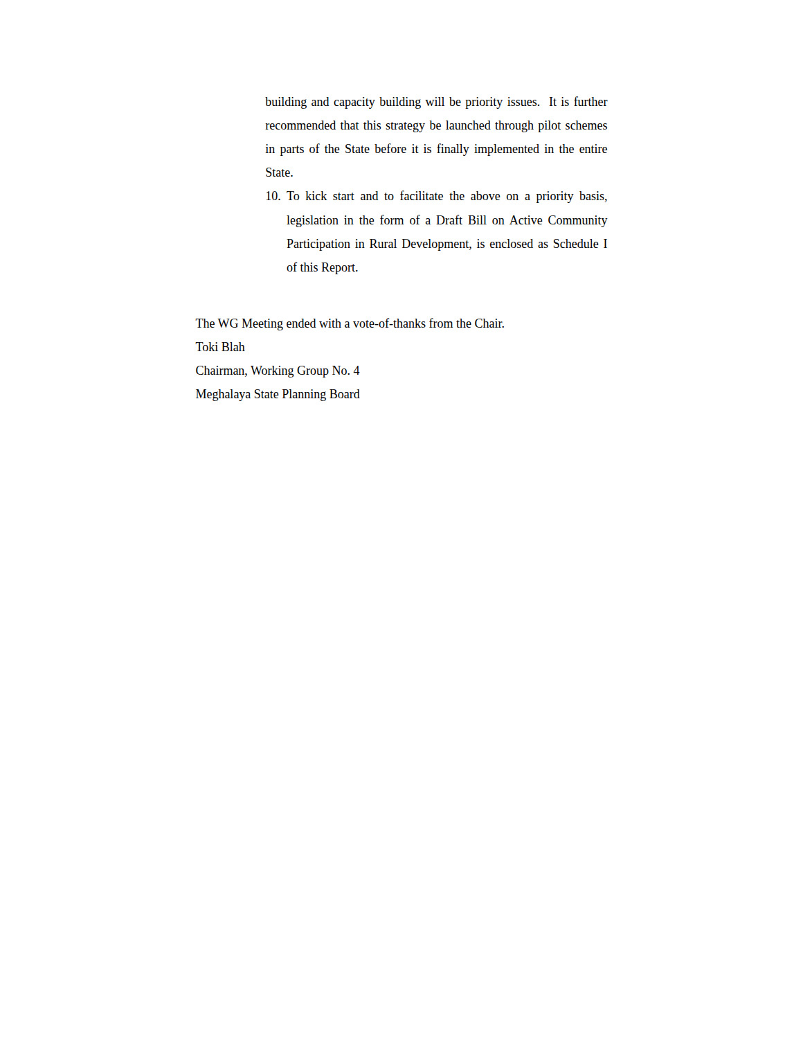building and capacity building will be priority issues. It is further recommended that this strategy be launched through pilot schemes in parts of the State before it is finally implemented in the entire State.
To kick start and to facilitate the above on a priority basis, legislation in the form of a Draft Bill on Active Community Participation in Rural Development, is enclosed as Schedule I of this Report.
The WG Meeting ended with a vote-of-thanks from the Chair.
Toki Blah
Chairman, Working Group No. 4
Meghalaya State Planning Board